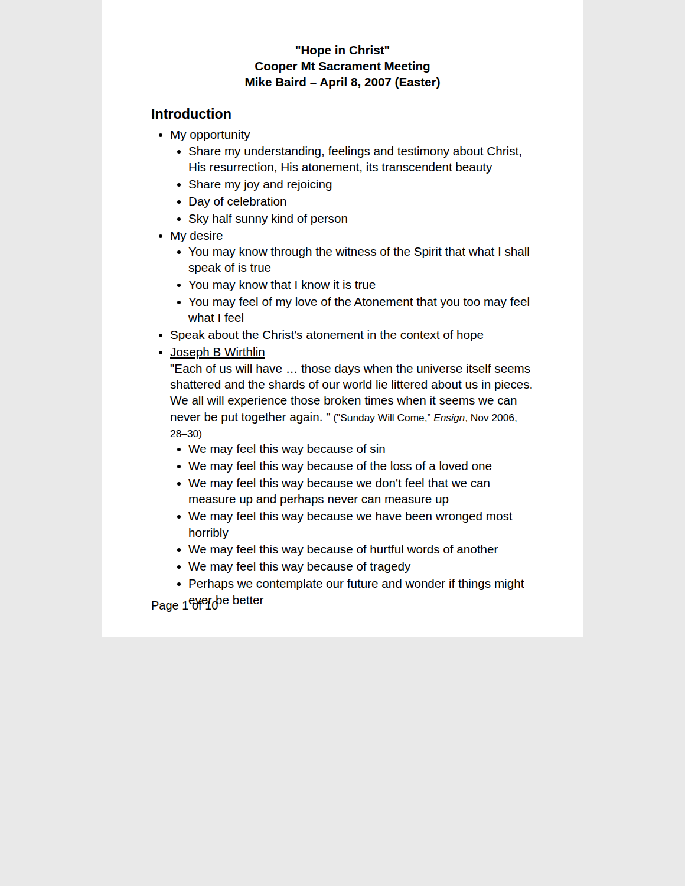"Hope in Christ"
Cooper Mt Sacrament Meeting
Mike Baird – April 8, 2007 (Easter)
Introduction
My opportunity
Share my understanding, feelings and testimony about Christ, His resurrection, His atonement, its transcendent beauty
Share my joy and rejoicing
Day of celebration
Sky half sunny kind of person
My desire
You may know through the witness of the Spirit that what I shall speak of is true
You may know that I know it is true
You may feel of my love of the Atonement that you too may feel what I feel
Speak about the Christ's atonement in the context of hope
Joseph B Wirthlin
"Each of us will have … those days when the universe itself seems shattered and the shards of our world lie littered about us in pieces. We all will experience those broken times when it seems we can never be put together again. " ("Sunday Will Come,” Ensign, Nov 2006, 28–30)
We may feel this way because of sin
We may feel this way because of the loss of a loved one
We may feel this way because we don't feel that we can measure up and perhaps never can measure up
We may feel this way because we have been wronged most horribly
We may feel this way because of hurtful words of another
We may feel this way because of tragedy
Perhaps we contemplate our future and wonder if things might ever be better
Page 1 of 10